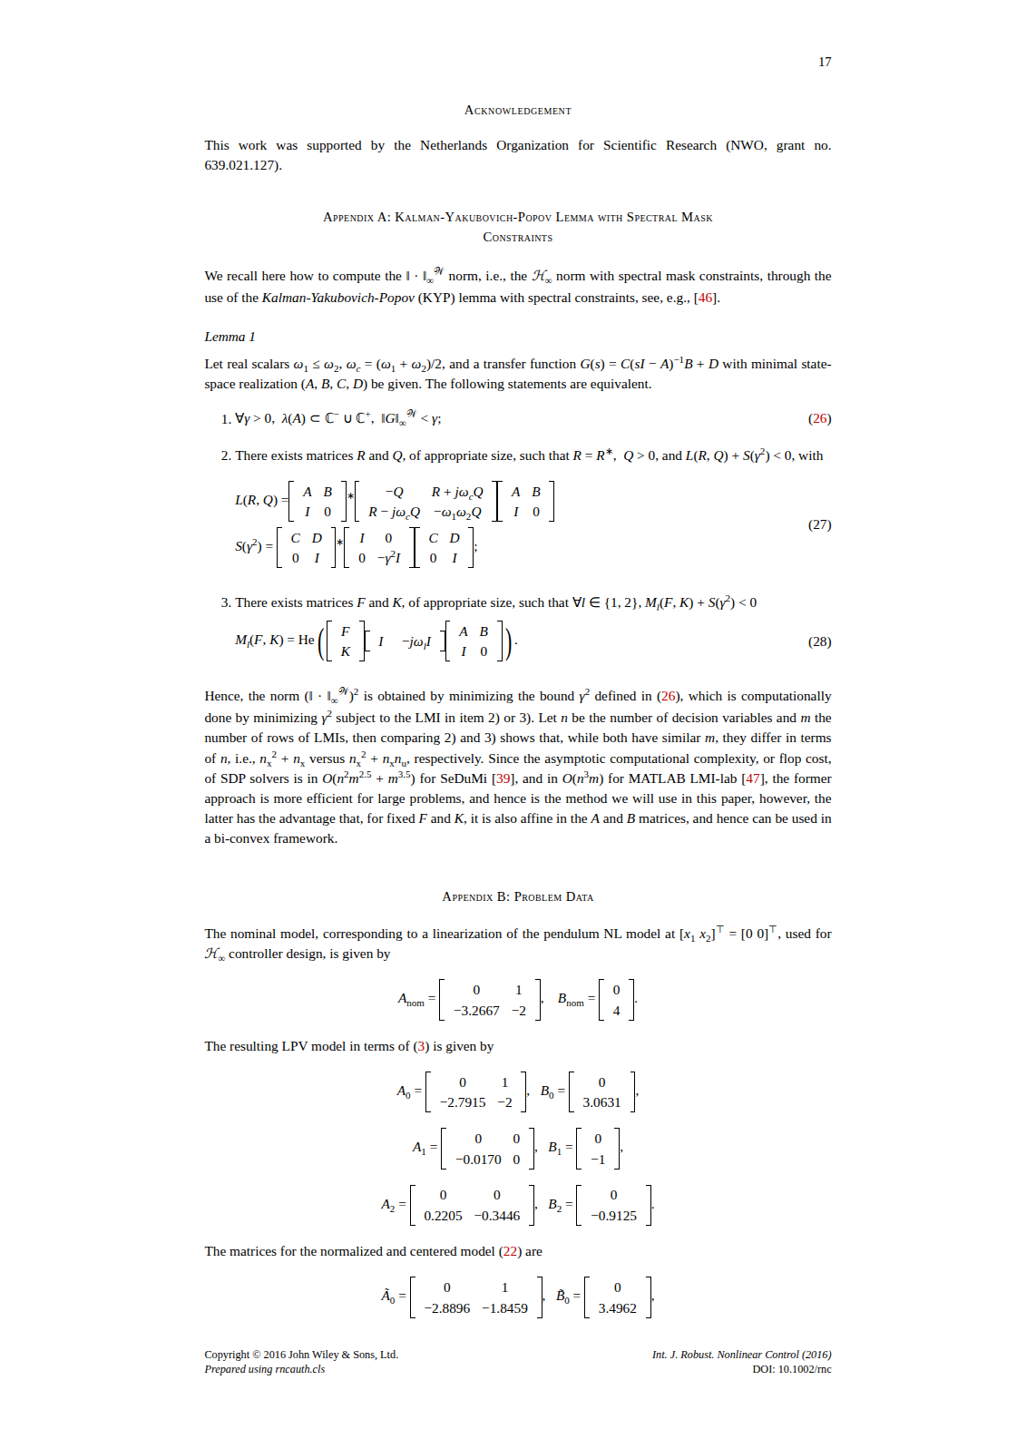17
Acknowledgement
This work was supported by the Netherlands Organization for Scientific Research (NWO, grant no. 639.021.127).
Appendix A: Kalman-Yakubovich-Popov Lemma with Spectral Mask
Constraints
We recall here how to compute the ‖ · ‖∞𝒲 norm, i.e., the ℋ∞ norm with spectral mask constraints, through the use of the Kalman-Yakubovich-Popov (KYP) lemma with spectral constraints, see, e.g., [46].
Lemma 1
Let real scalars ω1 ≤ ω2, ωc = (ω1 + ω2)/2, and a transfer function G(s) = C(sI − A)−1B + D with minimal state-space realization (A, B, C, D) be given. The following statements are equivalent.
∀γ > 0, λ(A) ⊂ ℂ− ∪ ℂ+, ‖G‖∞𝒲 < γ;
(26)
There exists matrices R and Q, of appropriate size, such that R = R∗, Q > 0, and L(R, Q) + S(γ2) < 0, with
L(R, Q) =
| A | B |
| I | 0 |
∗
| − Q | R + jω c Q |
| R − jω c Q | − ω 1 ω 2 Q |
| A | B |
| I | 0 |
S(γ2) =
| C | D |
| 0 | I |
∗
| I | 0 |
| 0 | − γ 2 I |
| C | D |
| 0 | I |
;
(27)
There exists matrices F and K, of appropriate size, such that ∀l ∈ {1, 2}, Ml(F, K) + S(γ2) < 0
Ml(F, K) = He(
| F |
| K |
| I | − jω l I |
| A | B |
| I | 0 |
).
(28)
Hence, the norm (‖ · ‖∞𝒲)2 is obtained by minimizing the bound γ2 defined in (26), which is computationally done by minimizing γ2 subject to the LMI in item 2) or 3). Let n be the number of decision variables and m the number of rows of LMIs, then comparing 2) and 3) shows that, while both have similar m, they differ in terms of n, i.e., nx2 + nx versus nx2 + nxnu, respectively. Since the asymptotic computational complexity, or flop cost, of SDP solvers is in O(n2m2.5 + m3.5) for SeDuMi [39], and in O(n3m) for MATLAB LMI-lab [47], the former approach is more efficient for large problems, and hence is the method we will use in this paper, however, the latter has the advantage that, for fixed F and K, it is also affine in the A and B matrices, and hence can be used in a bi-convex framework.
Appendix B: Problem Data
The nominal model, corresponding to a linearization of the pendulum NL model at [x1 x2]⊤ = [0 0]⊤, used for ℋ∞ controller design, is given by
Anom =
| 0 | 1 |
| −3.2667 | −2 |
, Bnom =
| 0 |
| 4 |
.
The resulting LPV model in terms of (3) is given by
A0 =
| 0 | 1 |
| −2.7915 | −2 |
, B0 =
| 0 |
| 3.0631 |
,
A1 =
| 0 | 0 |
| −0.0170 | 0 |
, B1 =
| 0 |
| −1 |
,
A2 =
| 0 | 0 |
| 0.2205 | −0.3446 |
, B2 =
| 0 |
| −0.9125 |
.
The matrices for the normalized and centered model (22) are
Ã0 =
| 0 | 1 |
| −2.8896 | −1.8459 |
, B̃0 =
| 0 |
| 3.4962 |
,
Copyright © 2016 John Wiley & Sons, Ltd.
Prepared using rncauth.cls
Int. J. Robust. Nonlinear Control (2016)
DOI: 10.1002/rnc